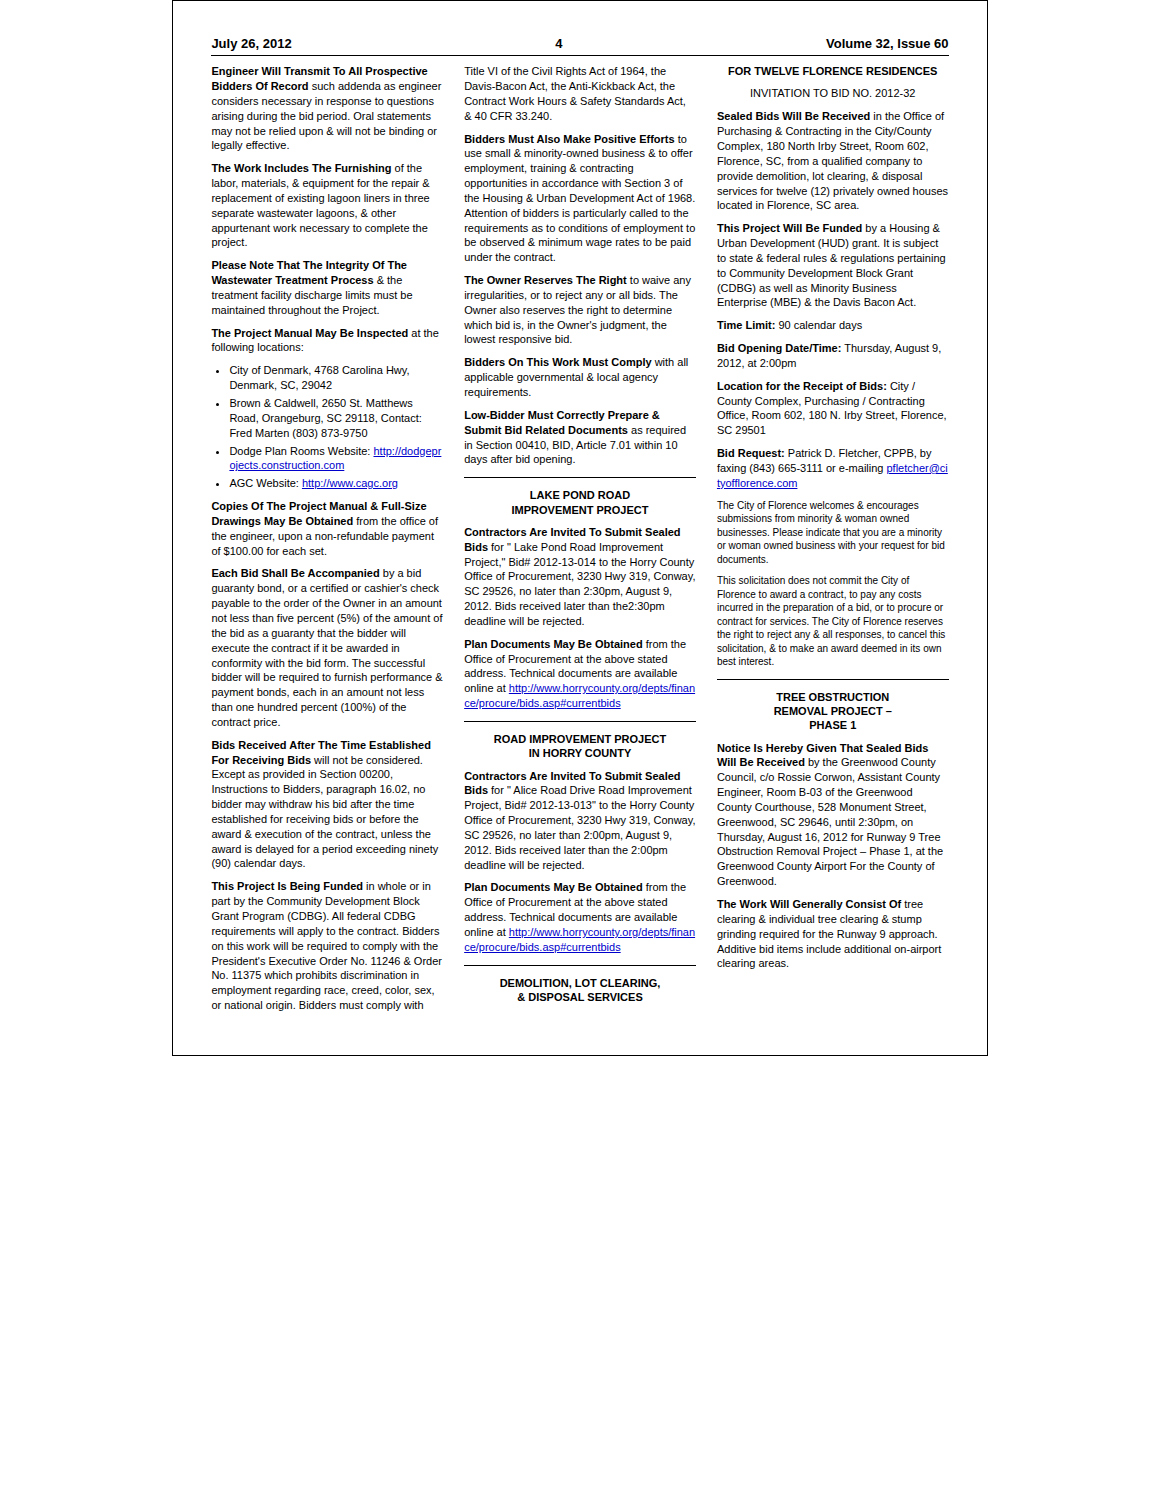July 26, 2012 4 Volume 32, Issue 60
Engineer Will Transmit To All Prospective Bidders Of Record such addenda as engineer considers necessary in response to questions arising during the bid period. Oral statements may not be relied upon & will not be binding or legally effective.
The Work Includes The Furnishing of the labor, materials, & equipment for the repair & replacement of existing lagoon liners in three separate wastewater lagoons, & other appurtenant work necessary to complete the project.
Please Note That The Integrity Of The Wastewater Treatment Process & the treatment facility discharge limits must be maintained throughout the Project.
The Project Manual May Be Inspected at the following locations:
City of Denmark, 4768 Carolina Hwy, Denmark, SC, 29042
Brown & Caldwell, 2650 St. Matthews Road, Orangeburg, SC 29118, Contact: Fred Marten (803) 873-9750
Dodge Plan Rooms Website: http://dodgeprojects.construction.com
AGC Website: http://www.cagc.org
Copies Of The Project Manual & Full-Size Drawings May Be Obtained from the office of the engineer, upon a non-refundable payment of $100.00 for each set.
Each Bid Shall Be Accompanied by a bid guaranty bond, or a certified or cashier's check payable to the order of the Owner in an amount not less than five percent (5%) of the amount of the bid as a guaranty that the bidder will execute the contract if it be awarded in conformity with the bid form. The successful bidder will be required to furnish performance & payment bonds, each in an amount not less than one hundred percent (100%) of the contract price.
Bids Received After The Time Established For Receiving Bids will not be considered. Except as provided in Section 00200, Instructions to Bidders, paragraph 16.02, no bidder may withdraw his bid after the time established for receiving bids or before the award & execution of the contract, unless the award is delayed for a period exceeding ninety (90) calendar days.
This Project Is Being Funded in whole or in part by the Community Development Block Grant Program (CDBG). All federal CDBG requirements will apply to the contract. Bidders on this work will be required to comply with the President's Executive Order No. 11246 & Order No. 11375 which prohibits discrimination in employment regarding race, creed, color, sex, or national origin. Bidders must comply with Title VI of the Civil Rights Act of 1964, the Davis-Bacon Act, the Anti-Kickback Act, the Contract Work Hours & Safety Standards Act, & 40 CFR 33.240.
Bidders Must Also Make Positive Efforts to use small & minority-owned business & to offer employment, training & contracting opportunities in accordance with Section 3 of the Housing & Urban Development Act of 1968. Attention of bidders is particularly called to the requirements as to conditions of employment to be observed & minimum wage rates to be paid under the contract.
The Owner Reserves The Right to waive any irregularities, or to reject any or all bids. The Owner also reserves the right to determine which bid is, in the Owner's judgment, the lowest responsive bid.
Bidders On This Work Must Comply with all applicable governmental & local agency requirements.
Low-Bidder Must Correctly Prepare & Submit Bid Related Documents as required in Section 00410, BID, Article 7.01 within 10 days after bid opening.
Lake Pond Road
Improvement Project
Contractors Are Invited To Submit Sealed Bids for " Lake Pond Road Improvement Project," Bid# 2012-13-014 to the Horry County Office of Procurement, 3230 Hwy 319, Conway, SC 29526, no later than 2:30pm, August 9, 2012. Bids received later than the2:30pm deadline will be rejected.
Plan Documents May Be Obtained from the Office of Procurement at the above stated address. Technical documents are available online at http://www.horrycounty.org/depts/finance/procure/bids.asp#currentbids
Road Improvement Project
In Horry County
Contractors Are Invited To Submit Sealed Bids for " Alice Road Drive Road Improvement Project, Bid# 2012-13-013" to the Horry County Office of Procurement, 3230 Hwy 319, Conway, SC 29526, no later than 2:00pm, August 9, 2012. Bids received later than the 2:00pm deadline will be rejected.
Plan Documents May Be Obtained from the Office of Procurement at the above stated address. Technical documents are available online at http://www.horrycounty.org/depts/finance/procure/bids.asp#currentbids
Demolition, Lot Clearing,
& Disposal Services
For Twelve Florence Residences
INVITATION TO BID NO. 2012-32
Sealed Bids Will Be Received in the Office of Purchasing & Contracting in the City/County Complex, 180 North Irby Street, Room 602, Florence, SC, from a qualified company to provide demolition, lot clearing, & disposal services for twelve (12) privately owned houses located in Florence, SC area.
This Project Will Be Funded by a Housing & Urban Development (HUD) grant. It is subject to state & federal rules & regulations pertaining to Community Development Block Grant (CDBG) as well as Minority Business Enterprise (MBE) & the Davis Bacon Act.
Time Limit: 90 calendar days
Bid Opening Date/Time: Thursday, August 9, 2012, at 2:00pm
Location for the Receipt of Bids: City / County Complex, Purchasing / Contracting Office, Room 602, 180 N. Irby Street, Florence, SC 29501
Bid Request: Patrick D. Fletcher, CPPB, by faxing (843) 665-3111 or e-mailing pfletcher@cityofflorence.com
The City of Florence welcomes & encourages submissions from minority & woman owned businesses. Please indicate that you are a minority or woman owned business with your request for bid documents.
This solicitation does not commit the City of Florence to award a contract, to pay any costs incurred in the preparation of a bid, or to procure or contract for services. The City of Florence reserves the right to reject any & all responses, to cancel this solicitation, & to make an award deemed in its own best interest.
Tree Obstruction
Removal Project –
Phase 1
Notice Is Hereby Given That Sealed Bids Will Be Received by the Greenwood County Council, c/o Rossie Corwon, Assistant County Engineer, Room B-03 of the Greenwood County Courthouse, 528 Monument Street, Greenwood, SC 29646, until 2:30pm, on Thursday, August 16, 2012 for Runway 9 Tree Obstruction Removal Project – Phase 1, at the Greenwood County Airport For the County of Greenwood.
The Work Will Generally Consist Of tree clearing & individual tree clearing & stump grinding required for the Runway 9 approach. Additive bid items include additional on-airport clearing areas.